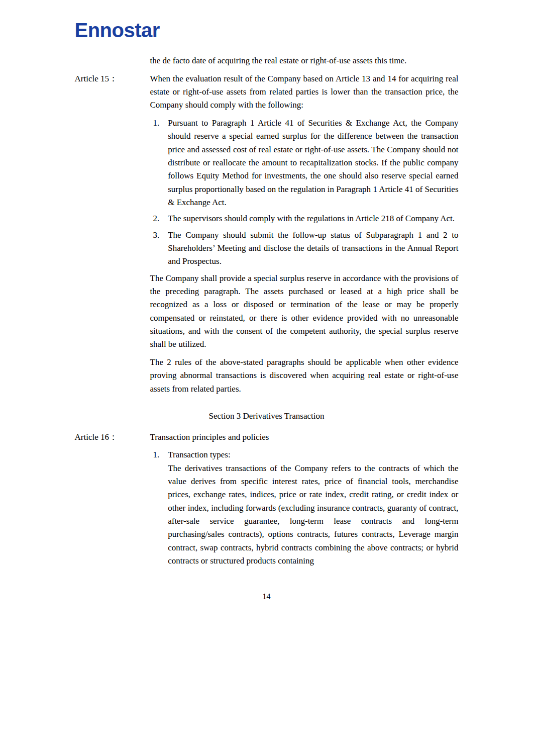Ennostar
the de facto date of acquiring the real estate or right-of-use assets this time.
Article 15：
When the evaluation result of the Company based on Article 13 and 14 for acquiring real estate or right-of-use assets from related parties is lower than the transaction price, the Company should comply with the following:
Pursuant to Paragraph 1 Article 41 of Securities & Exchange Act, the Company should reserve a special earned surplus for the difference between the transaction price and assessed cost of real estate or right-of-use assets. The Company should not distribute or reallocate the amount to recapitalization stocks. If the public company follows Equity Method for investments, the one should also reserve special earned surplus proportionally based on the regulation in Paragraph 1 Article 41 of Securities & Exchange Act.
The supervisors should comply with the regulations in Article 218 of Company Act.
The Company should submit the follow-up status of Subparagraph 1 and 2 to Shareholders’ Meeting and disclose the details of transactions in the Annual Report and Prospectus.
The Company shall provide a special surplus reserve in accordance with the provisions of the preceding paragraph. The assets purchased or leased at a high price shall be recognized as a loss or disposed or termination of the lease or may be properly compensated or reinstated, or there is other evidence provided with no unreasonable situations, and with the consent of the competent authority, the special surplus reserve shall be utilized.
The 2 rules of the above-stated paragraphs should be applicable when other evidence proving abnormal transactions is discovered when acquiring real estate or right-of-use assets from related parties.
Section 3 Derivatives Transaction
Article 16：
Transaction principles and policies
Transaction types:
The derivatives transactions of the Company refers to the contracts of which the value derives from specific interest rates, price of financial tools, merchandise prices, exchange rates, indices, price or rate index, credit rating, or credit index or other index, including forwards (excluding insurance contracts, guaranty of contract, after-sale service guarantee, long-term lease contracts and long-term purchasing/sales contracts), options contracts, futures contracts, Leverage margin contract, swap contracts, hybrid contracts combining the above contracts; or hybrid contracts or structured products containing
14